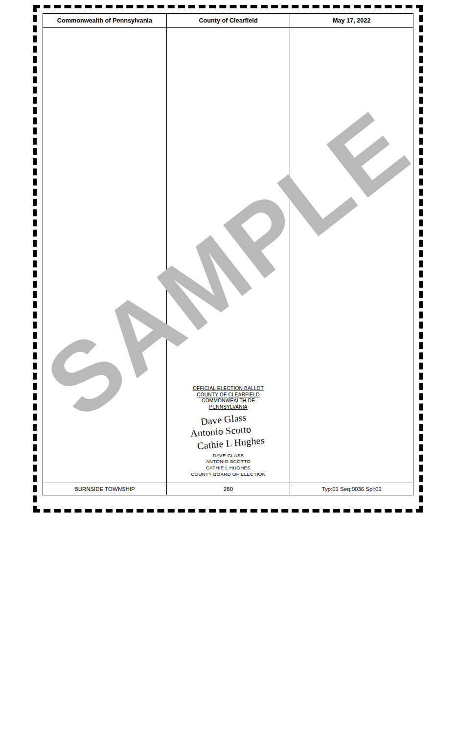Commonwealth of Pennsylvania
County of Clearfield
May 17, 2022
OFFICIAL ELECTION BALLOT
COUNTY OF CLEARFIELD
COMMONWEALTH OF
PENNSYLVANIA
Dave Glass Antonio Scotto Cathie L Hughes
DAVE GLASS
ANTONIO SCOTTO
CATHIE L HUGHES
COUNTY BOARD OF ELECTION
SAMPLE
BURNSIDE TOWNSHIP
280
Typ:01 Seq:0036 Spl:01